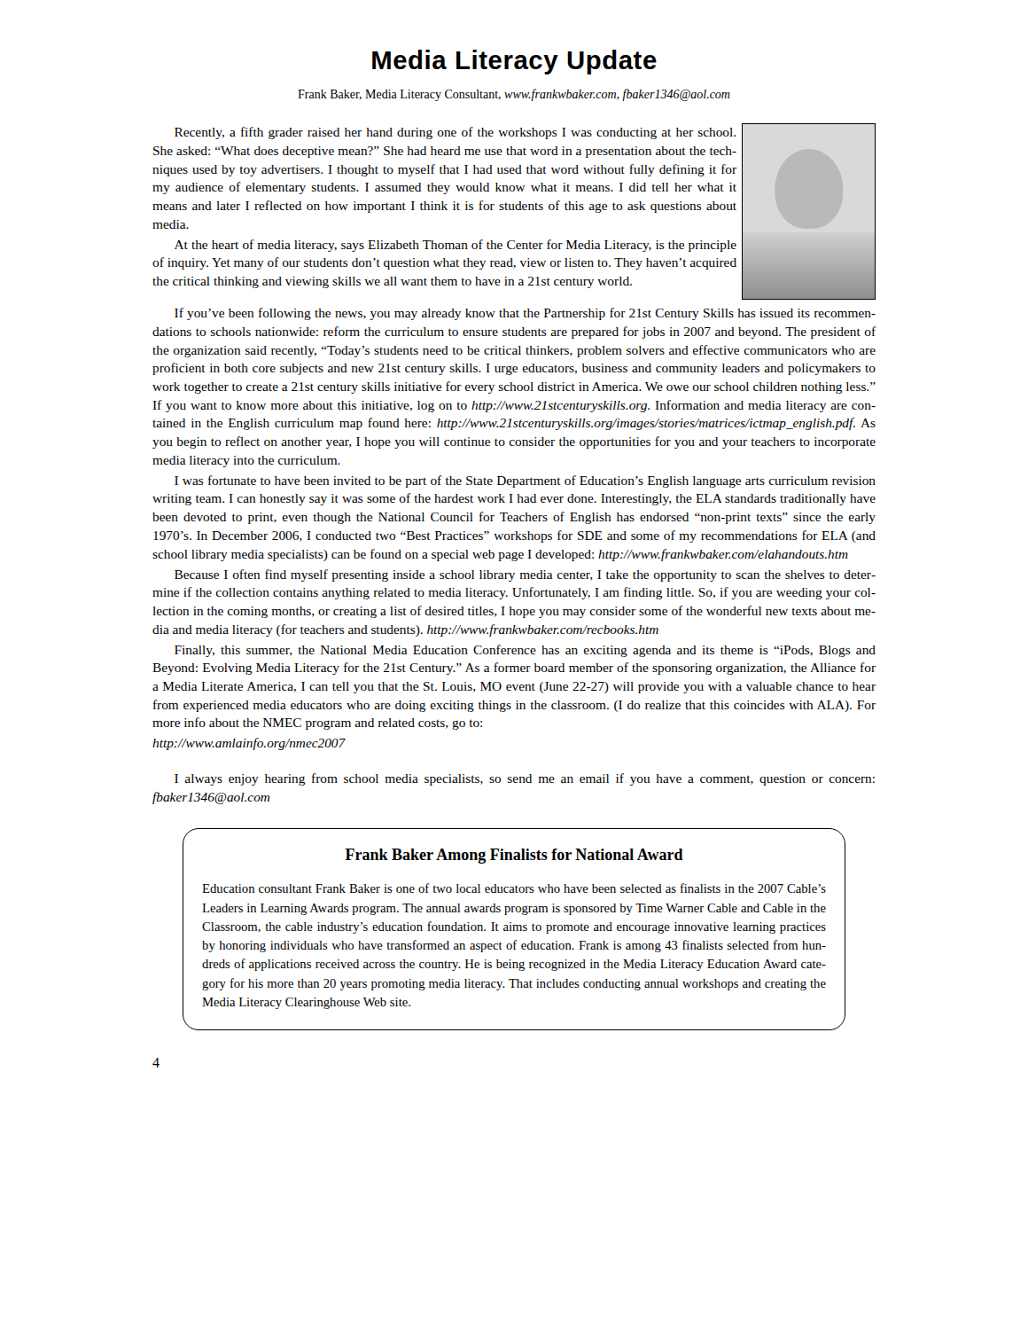Media Literacy Update
Frank Baker, Media Literacy Consultant, www.frankwbaker.com, fbaker1346@aol.com
Recently, a fifth grader raised her hand during one of the workshops I was conducting at her school. She asked: “What does deceptive mean?” She had heard me use that word in a presentation about the techniques used by toy advertisers. I thought to myself that I had used that word without fully defining it for my audience of elementary students. I assumed they would know what it means. I did tell her what it means and later I reflected on how important I think it is for students of this age to ask questions about media.
At the heart of media literacy, says Elizabeth Thoman of the Center for Media Literacy, is the principle of inquiry. Yet many of our students don’t question what they read, view or listen to. They haven’t acquired the critical thinking and viewing skills we all want them to have in a 21st century world.
If you’ve been following the news, you may already know that the Partnership for 21st Century Skills has issued its recommendations to schools nationwide: reform the curriculum to ensure students are prepared for jobs in 2007 and beyond. The president of the organization said recently, “Today’s students need to be critical thinkers, problem solvers and effective communicators who are proficient in both core subjects and new 21st century skills. I urge educators, business and community leaders and policymakers to work together to create a 21st century skills initiative for every school district in America. We owe our school children nothing less.” If you want to know more about this initiative, log on to http://www.21stcenturyskills.org. Information and media literacy are contained in the English curriculum map found here: http://www.21stcenturyskills.org/images/stories/matrices/ictmap_english.pdf. As you begin to reflect on another year, I hope you will continue to consider the opportunities for you and your teachers to incorporate media literacy into the curriculum.
I was fortunate to have been invited to be part of the State Department of Education’s English language arts curriculum revision writing team. I can honestly say it was some of the hardest work I had ever done. Interestingly, the ELA standards traditionally have been devoted to print, even though the National Council for Teachers of English has endorsed “non-print texts” since the early 1970’s. In December 2006, I conducted two “Best Practices” workshops for SDE and some of my recommendations for ELA (and school library media specialists) can be found on a special web page I developed: http://www.frankwbaker.com/elahandouts.htm
Because I often find myself presenting inside a school library media center, I take the opportunity to scan the shelves to determine if the collection contains anything related to media literacy. Unfortunately, I am finding little. So, if you are weeding your collection in the coming months, or creating a list of desired titles, I hope you may consider some of the wonderful new texts about media and media literacy (for teachers and students). http://www.frankwbaker.com/recbooks.htm
Finally, this summer, the National Media Education Conference has an exciting agenda and its theme is “iPods, Blogs and Beyond: Evolving Media Literacy for the 21st Century.” As a former board member of the sponsoring organization, the Alliance for a Media Literate America, I can tell you that the St. Louis, MO event (June 22-27) will provide you with a valuable chance to hear from experienced media educators who are doing exciting things in the classroom. (I do realize that this coincides with ALA). For more info about the NMEC program and related costs, go to:
http://www.amlainfo.org/nmec2007
I always enjoy hearing from school media specialists, so send me an email if you have a comment, question or concern: fbaker1346@aol.com
Frank Baker Among Finalists for National Award
Education consultant Frank Baker is one of two local educators who have been selected as finalists in the 2007 Cable’s Leaders in Learning Awards program. The annual awards program is sponsored by Time Warner Cable and Cable in the Classroom, the cable industry’s education foundation. It aims to promote and encourage innovative learning practices by honoring individuals who have transformed an aspect of education. Frank is among 43 finalists selected from hundreds of applications received across the country. He is being recognized in the Media Literacy Education Award category for his more than 20 years promoting media literacy. That includes conducting annual workshops and creating the Media Literacy Clearinghouse Web site.
4